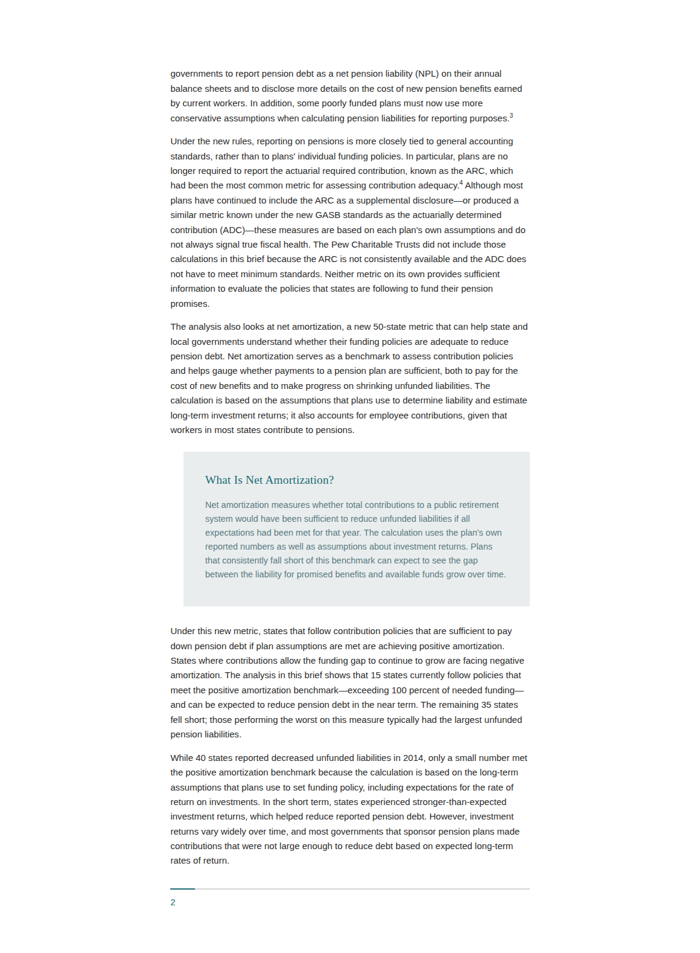governments to report pension debt as a net pension liability (NPL) on their annual balance sheets and to disclose more details on the cost of new pension benefits earned by current workers. In addition, some poorly funded plans must now use more conservative assumptions when calculating pension liabilities for reporting purposes.3
Under the new rules, reporting on pensions is more closely tied to general accounting standards, rather than to plans' individual funding policies. In particular, plans are no longer required to report the actuarial required contribution, known as the ARC, which had been the most common metric for assessing contribution adequacy.4 Although most plans have continued to include the ARC as a supplemental disclosure—or produced a similar metric known under the new GASB standards as the actuarially determined contribution (ADC)—these measures are based on each plan's own assumptions and do not always signal true fiscal health. The Pew Charitable Trusts did not include those calculations in this brief because the ARC is not consistently available and the ADC does not have to meet minimum standards. Neither metric on its own provides sufficient information to evaluate the policies that states are following to fund their pension promises.
The analysis also looks at net amortization, a new 50-state metric that can help state and local governments understand whether their funding policies are adequate to reduce pension debt. Net amortization serves as a benchmark to assess contribution policies and helps gauge whether payments to a pension plan are sufficient, both to pay for the cost of new benefits and to make progress on shrinking unfunded liabilities. The calculation is based on the assumptions that plans use to determine liability and estimate long-term investment returns; it also accounts for employee contributions, given that workers in most states contribute to pensions.
What Is Net Amortization?
Net amortization measures whether total contributions to a public retirement system would have been sufficient to reduce unfunded liabilities if all expectations had been met for that year. The calculation uses the plan's own reported numbers as well as assumptions about investment returns. Plans that consistently fall short of this benchmark can expect to see the gap between the liability for promised benefits and available funds grow over time.
Under this new metric, states that follow contribution policies that are sufficient to pay down pension debt if plan assumptions are met are achieving positive amortization. States where contributions allow the funding gap to continue to grow are facing negative amortization. The analysis in this brief shows that 15 states currently follow policies that meet the positive amortization benchmark—exceeding 100 percent of needed funding—and can be expected to reduce pension debt in the near term. The remaining 35 states fell short; those performing the worst on this measure typically had the largest unfunded pension liabilities.
While 40 states reported decreased unfunded liabilities in 2014, only a small number met the positive amortization benchmark because the calculation is based on the long-term assumptions that plans use to set funding policy, including expectations for the rate of return on investments. In the short term, states experienced stronger-than-expected investment returns, which helped reduce reported pension debt. However, investment returns vary widely over time, and most governments that sponsor pension plans made contributions that were not large enough to reduce debt based on expected long-term rates of return.
2